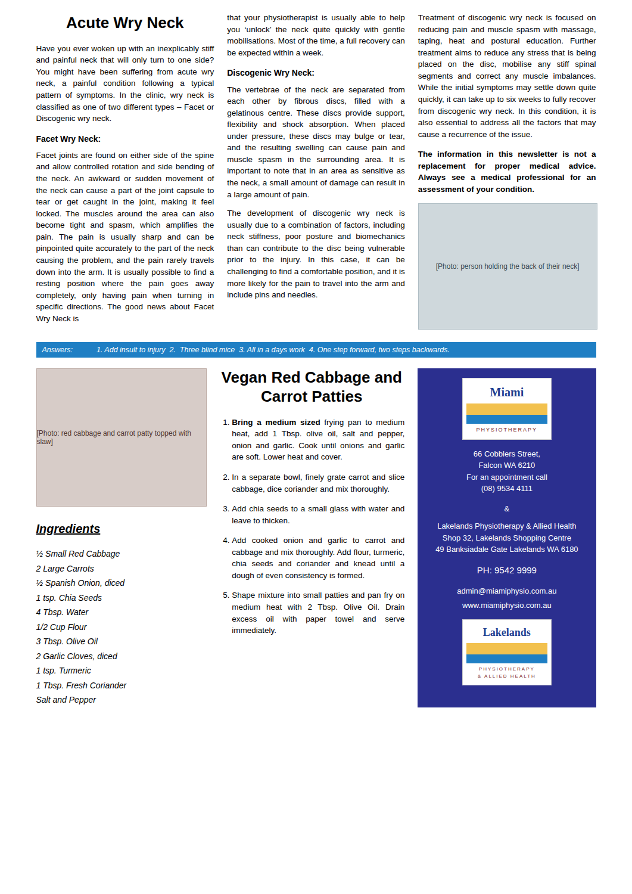Acute Wry Neck
Have you ever woken up with an inexplicably stiff and painful neck that will only turn to one side? You might have been suffering from acute wry neck, a painful condition following a typical pattern of symptoms. In the clinic, wry neck is classified as one of two different types – Facet or Discogenic wry neck.
Facet Wry Neck:
Facet joints are found on either side of the spine and allow controlled rotation and side bending of the neck. An awkward or sudden movement of the neck can cause a part of the joint capsule to tear or get caught in the joint, making it feel locked. The muscles around the area can also become tight and spasm, which amplifies the pain. The pain is usually sharp and can be pinpointed quite accurately to the part of the neck causing the problem, and the pain rarely travels down into the arm. It is usually possible to find a resting position where the pain goes away completely, only having pain when turning in specific directions. The good news about Facet Wry Neck is
that your physiotherapist is usually able to help you ‘unlock’ the neck quite quickly with gentle mobilisations. Most of the time, a full recovery can be expected within a week.
Discogenic Wry Neck:
The vertebrae of the neck are separated from each other by fibrous discs, filled with a gelatinous centre. These discs provide support, flexibility and shock absorption. When placed under pressure, these discs may bulge or tear, and the resulting swelling can cause pain and muscle spasm in the surrounding area. It is important to note that in an area as sensitive as the neck, a small amount of damage can result in a large amount of pain.
The development of discogenic wry neck is usually due to a combination of factors, including neck stiffness, poor posture and biomechanics than can contribute to the disc being vulnerable prior to the injury. In this case, it can be challenging to find a comfortable position, and it is more likely for the pain to travel into the arm and include pins and needles.
Treatment of discogenic wry neck is focused on reducing pain and muscle spasm with massage, taping, heat and postural education. Further treatment aims to reduce any stress that is being placed on the disc, mobilise any stiff spinal segments and correct any muscle imbalances. While the initial symptoms may settle down quite quickly, it can take up to six weeks to fully recover from discogenic wry neck. In this condition, it is also essential to address all the factors that may cause a recurrence of the issue.
The information in this newsletter is not a replacement for proper medical advice. Always see a medical professional for an assessment of your condition.
[Photo: person holding the back of their neck]
Answers: 1. Add insult to injury 2. Three blind mice 3. All in a days work 4. One step forward, two steps backwards.
[Photo: red cabbage and carrot patty topped with slaw]
Ingredients
½ Small Red Cabbage
2 Large Carrots
½ Spanish Onion, diced
1 tsp. Chia Seeds
4 Tbsp. Water
1/2 Cup Flour
3 Tbsp. Olive Oil
2 Garlic Cloves, diced
1 tsp. Turmeric
1 Tbsp. Fresh Coriander
Salt and Pepper
Vegan Red Cabbage and Carrot Patties
Bring a medium sized frying pan to medium heat, add 1 Tbsp. olive oil, salt and pepper, onion and garlic. Cook until onions and garlic are soft. Lower heat and cover.
In a separate bowl, finely grate carrot and slice cabbage, dice coriander and mix thoroughly.
Add chia seeds to a small glass with water and leave to thicken.
Add cooked onion and garlic to carrot and cabbage and mix thoroughly. Add flour, turmeric, chia seeds and coriander and knead until a dough of even consistency is formed.
Shape mixture into small patties and pan fry on medium heat with 2 Tbsp. Olive Oil. Drain excess oil with paper towel and serve immediately.
Miami
PHYSIOTHERAPY
66 Cobblers Street,
Falcon WA 6210
For an appointment call
(08) 9534 4111
&
Lakelands Physiotherapy & Allied Health
Shop 32, Lakelands Shopping Centre
49 Banksiadale Gate Lakelands WA 6180
PH: 9542 9999
admin@miamiphysio.com.au
www.miamiphysio.com.au
Lakelands
PHYSIOTHERAPY
& ALLIED HEALTH